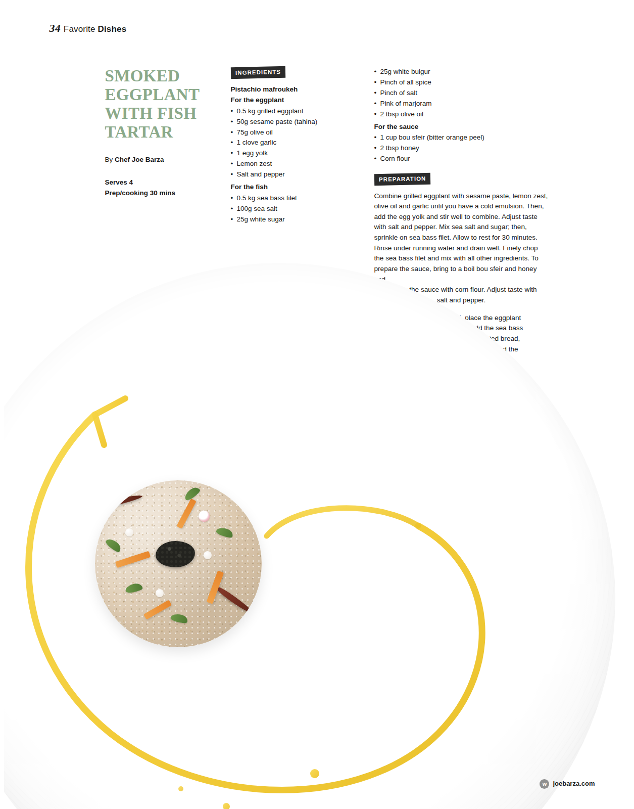34 Favorite Dishes
Smoked
Eggplant
with Fish
Tartar
By Chef Joe Barza
Serves 4
Prep/cooking 30 mins
INGREDIENTS
Pistachio mafroukeh
For the eggplant
0.5 kg grilled eggplant
50g sesame paste (tahina)
75g olive oil
1 clove garlic
1 egg yolk
Lemon zest
Salt and pepper
For the fish
0.5 kg sea bass filet
100g sea salt
25g white sugar
25g white bulgur
Pinch of all spice
Pinch of salt
Pink of marjoram
2 tbsp olive oil
For the sauce
1 cup bou sfeir (bitter orange peel)
2 tbsp honey
Corn flour
PREPARATION
Combine grilled eggplant with sesame paste, lemon zest, olive oil and garlic until you have a cold emulsion. Then, add the egg yolk and stir well to combine. Adjust taste with salt and pepper. Mix sea salt and sugar; then, sprinkle on sea bass filet. Allow to rest for 30 minutes. Rinse under running water and drain well. Finely chop the sea bass filet and mix with all other ingredients. To prepare the sauce, bring to a boil bou sfeir and honey and thicken the sauce with corn flour. Adjust taste with salt and pepper.
Using a round mold, place the eggplant mix in the bottom, then add the sea bass mix and top with sumac toasted bread, Drizzle sauce on the plate around the dish.
wjoebarza.com